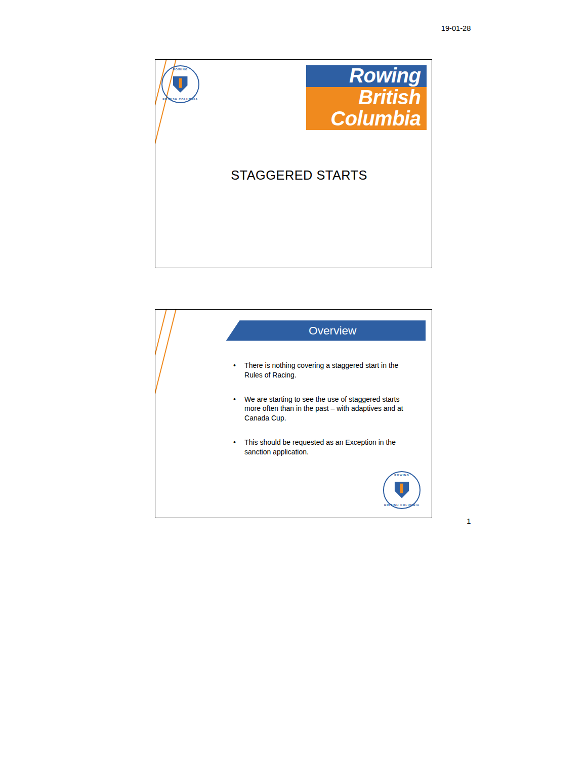19-01-28
ROWING
BRITISH COLUMBIA
Rowing British Columbia
STAGGERED STARTS
Overview
There is nothing covering a staggered start in the Rules of Racing.
We are starting to see the use of staggered starts more often than in the past – with adaptives and at Canada Cup.
This should be requested as an Exception in the sanction application.
ROWING
BRITISH COLUMBIA
1